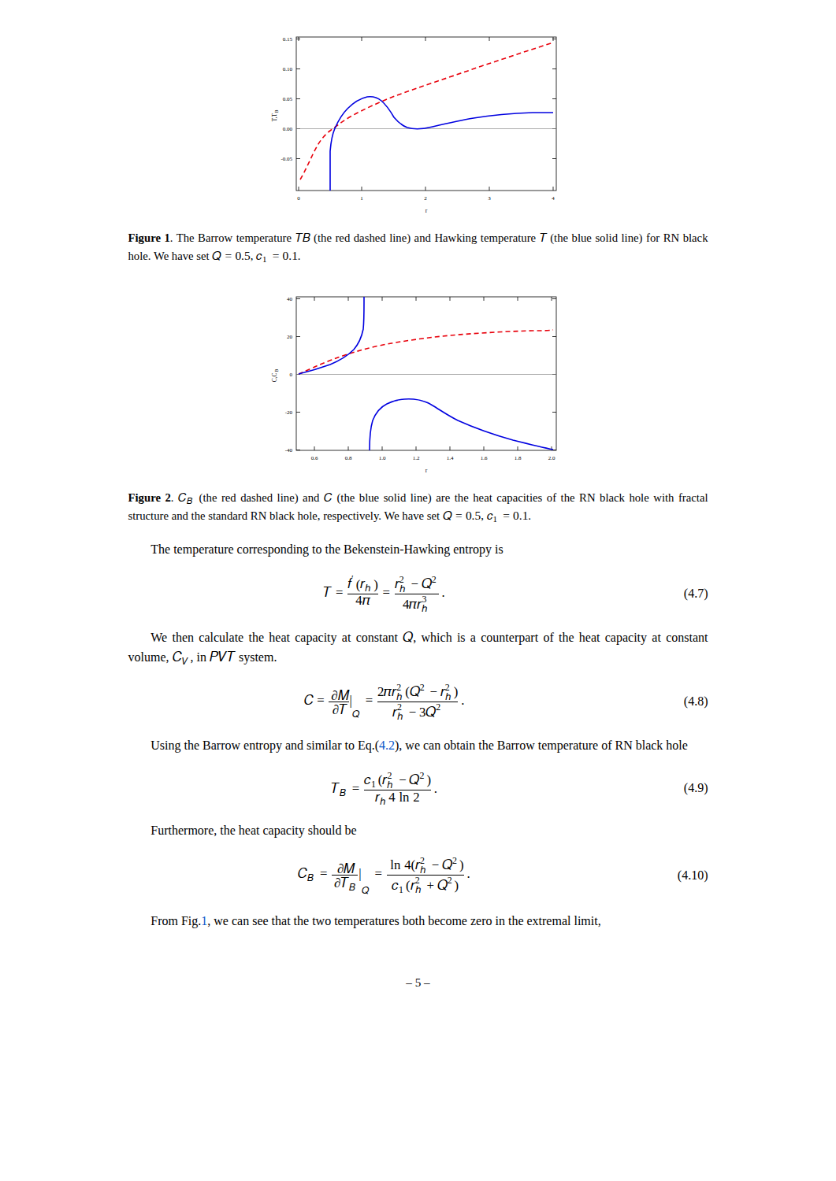0.15 0.10 0.05 0.00 -0.05 0 1 2 3 4 T,T B r
Figure 1. The Barrow temperature TB (the red dashed line) and Hawking temperature T (the blue solid line) for RN black hole. We have set Q=0.5, c1=0.1.
40 20 0 -20 -40 0.6 0.8 1.0 1.2 1.4 1.6 1.8 2.0 C,C B r
Figure 2. CB (the red dashed line) and C (the blue solid line) are the heat capacities of the RN black hole with fractal structure and the standard RN black hole, respectively. We have set Q=0.5, c1=0.1.
The temperature corresponding to the Bekenstein-Hawking entropy is
T= f′(rh) 4π = rh2−Q2 4πrh3 .
(4.7)
We then calculate the heat capacity at constant Q, which is a counterpart of the heat capacity at constant volume, CV, in PVT system.
C= ∂M ∂T | Q = 2πrh2 (Q2−rh2) rh2−3Q2 .
(4.8)
Using the Barrow entropy and similar to Eq.(4.2), we can obtain the Barrow temperature of RN black hole
TB= c1 (rh2−Q2) rh4ln2 .
(4.9)
Furthermore, the heat capacity should be
CB= ∂M ∂TB | Q = ln4 (rh2−Q2) c1 (rh2+Q2) .
(4.10)
From Fig.1, we can see that the two temperatures both become zero in the extremal limit,
– 5 –